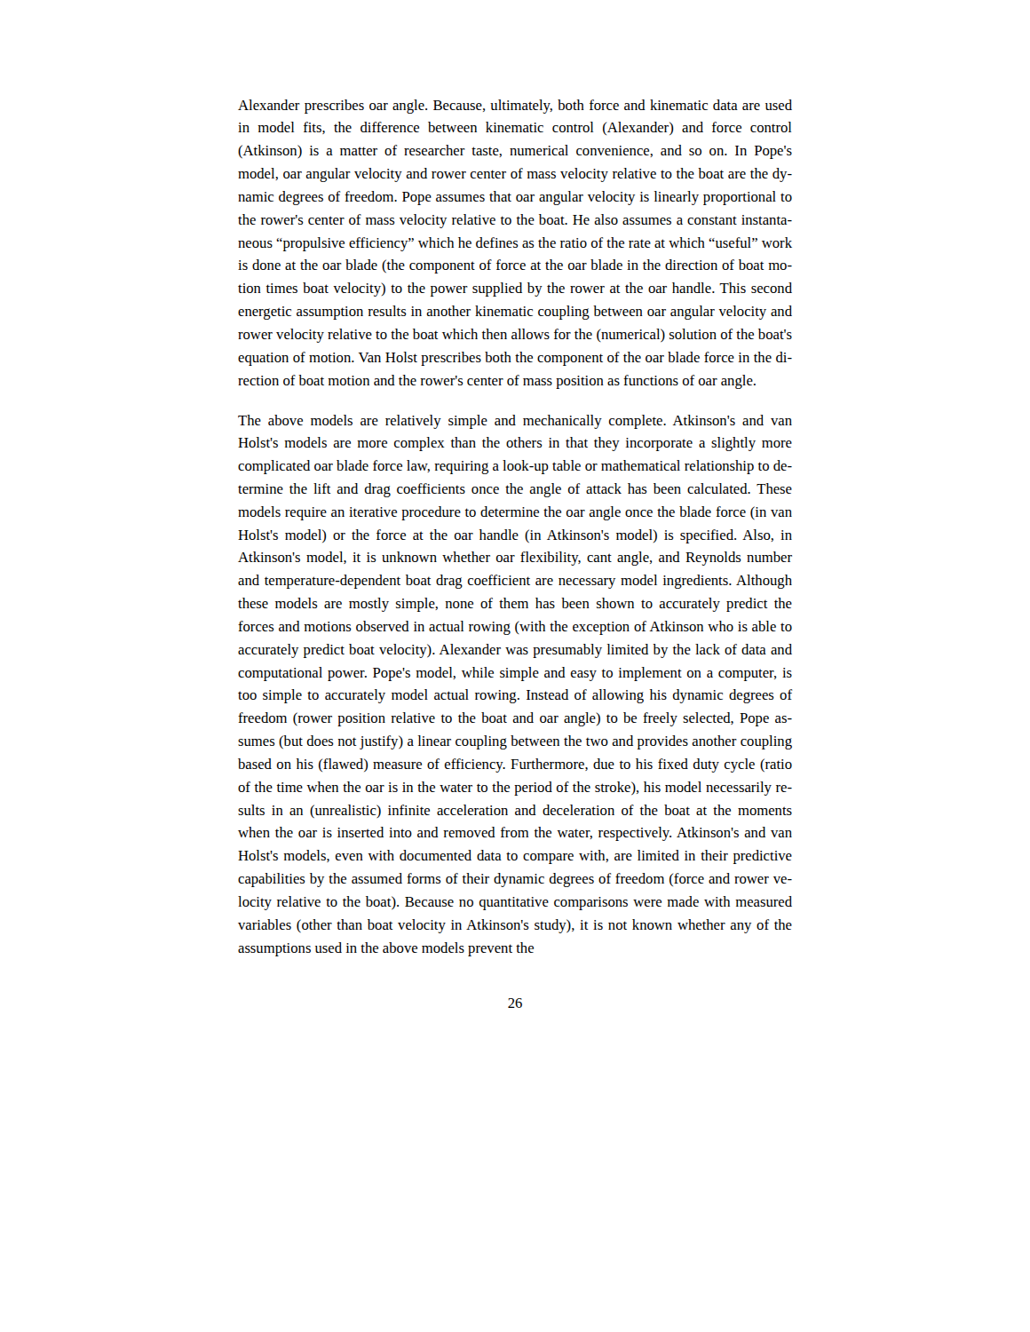Alexander prescribes oar angle. Because, ultimately, both force and kinematic data are used in model fits, the difference between kinematic control (Alexander) and force control (Atkinson) is a matter of researcher taste, numerical convenience, and so on. In Pope's model, oar angular velocity and rower center of mass velocity relative to the boat are the dynamic degrees of freedom. Pope assumes that oar angular velocity is linearly proportional to the rower's center of mass velocity relative to the boat. He also assumes a constant instantaneous “propulsive efficiency” which he defines as the ratio of the rate at which “useful” work is done at the oar blade (the component of force at the oar blade in the direction of boat motion times boat velocity) to the power supplied by the rower at the oar handle. This second energetic assumption results in another kinematic coupling between oar angular velocity and rower velocity relative to the boat which then allows for the (numerical) solution of the boat's equation of motion. Van Holst prescribes both the component of the oar blade force in the direction of boat motion and the rower's center of mass position as functions of oar angle.
The above models are relatively simple and mechanically complete. Atkinson's and van Holst's models are more complex than the others in that they incorporate a slightly more complicated oar blade force law, requiring a look-up table or mathematical relationship to determine the lift and drag coefficients once the angle of attack has been calculated. These models require an iterative procedure to determine the oar angle once the blade force (in van Holst's model) or the force at the oar handle (in Atkinson's model) is specified. Also, in Atkinson's model, it is unknown whether oar flexibility, cant angle, and Reynolds number and temperature-dependent boat drag coefficient are necessary model ingredients. Although these models are mostly simple, none of them has been shown to accurately predict the forces and motions observed in actual rowing (with the exception of Atkinson who is able to accurately predict boat velocity). Alexander was presumably limited by the lack of data and computational power. Pope's model, while simple and easy to implement on a computer, is too simple to accurately model actual rowing. Instead of allowing his dynamic degrees of freedom (rower position relative to the boat and oar angle) to be freely selected, Pope assumes (but does not justify) a linear coupling between the two and provides another coupling based on his (flawed) measure of efficiency. Furthermore, due to his fixed duty cycle (ratio of the time when the oar is in the water to the period of the stroke), his model necessarily results in an (unrealistic) infinite acceleration and deceleration of the boat at the moments when the oar is inserted into and removed from the water, respectively. Atkinson's and van Holst's models, even with documented data to compare with, are limited in their predictive capabilities by the assumed forms of their dynamic degrees of freedom (force and rower velocity relative to the boat). Because no quantitative comparisons were made with measured variables (other than boat velocity in Atkinson's study), it is not known whether any of the assumptions used in the above models prevent the
26